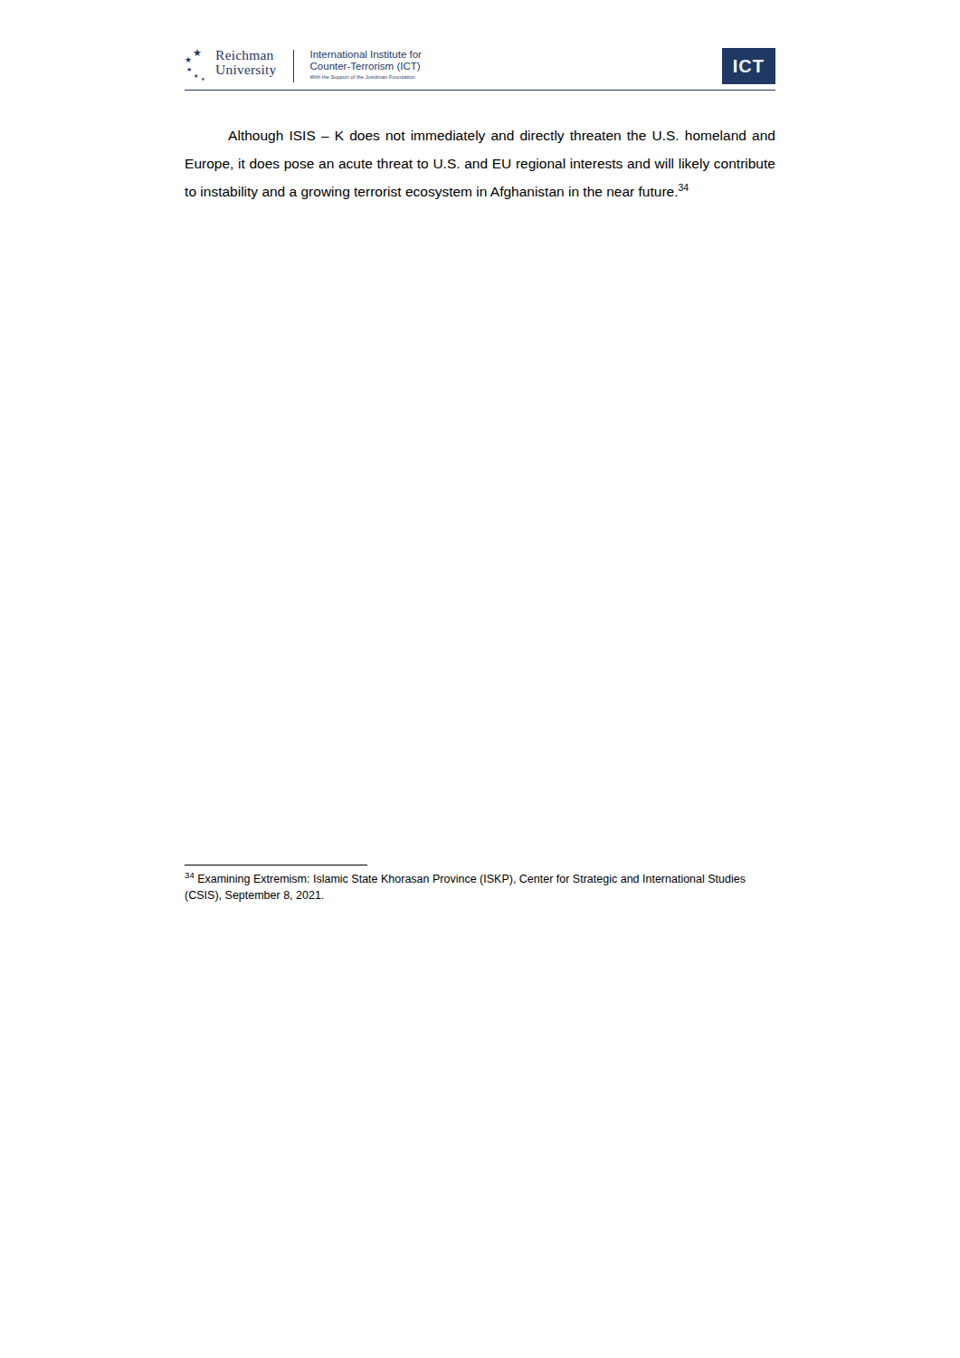★ ★ ★ ★ ★
Reichman
University
International Institute for
Counter-Terrorism (ICT)
With the Support of the Jusidman Foundation
ICT
Although ISIS – K does not immediately and directly threaten the U.S. homeland and Europe, it does pose an acute threat to U.S. and EU regional interests and will likely contribute to instability and a growing terrorist ecosystem in Afghanistan in the near future.34
34 Examining Extremism: Islamic State Khorasan Province (ISKP), Center for Strategic and International Studies (CSIS), September 8, 2021.